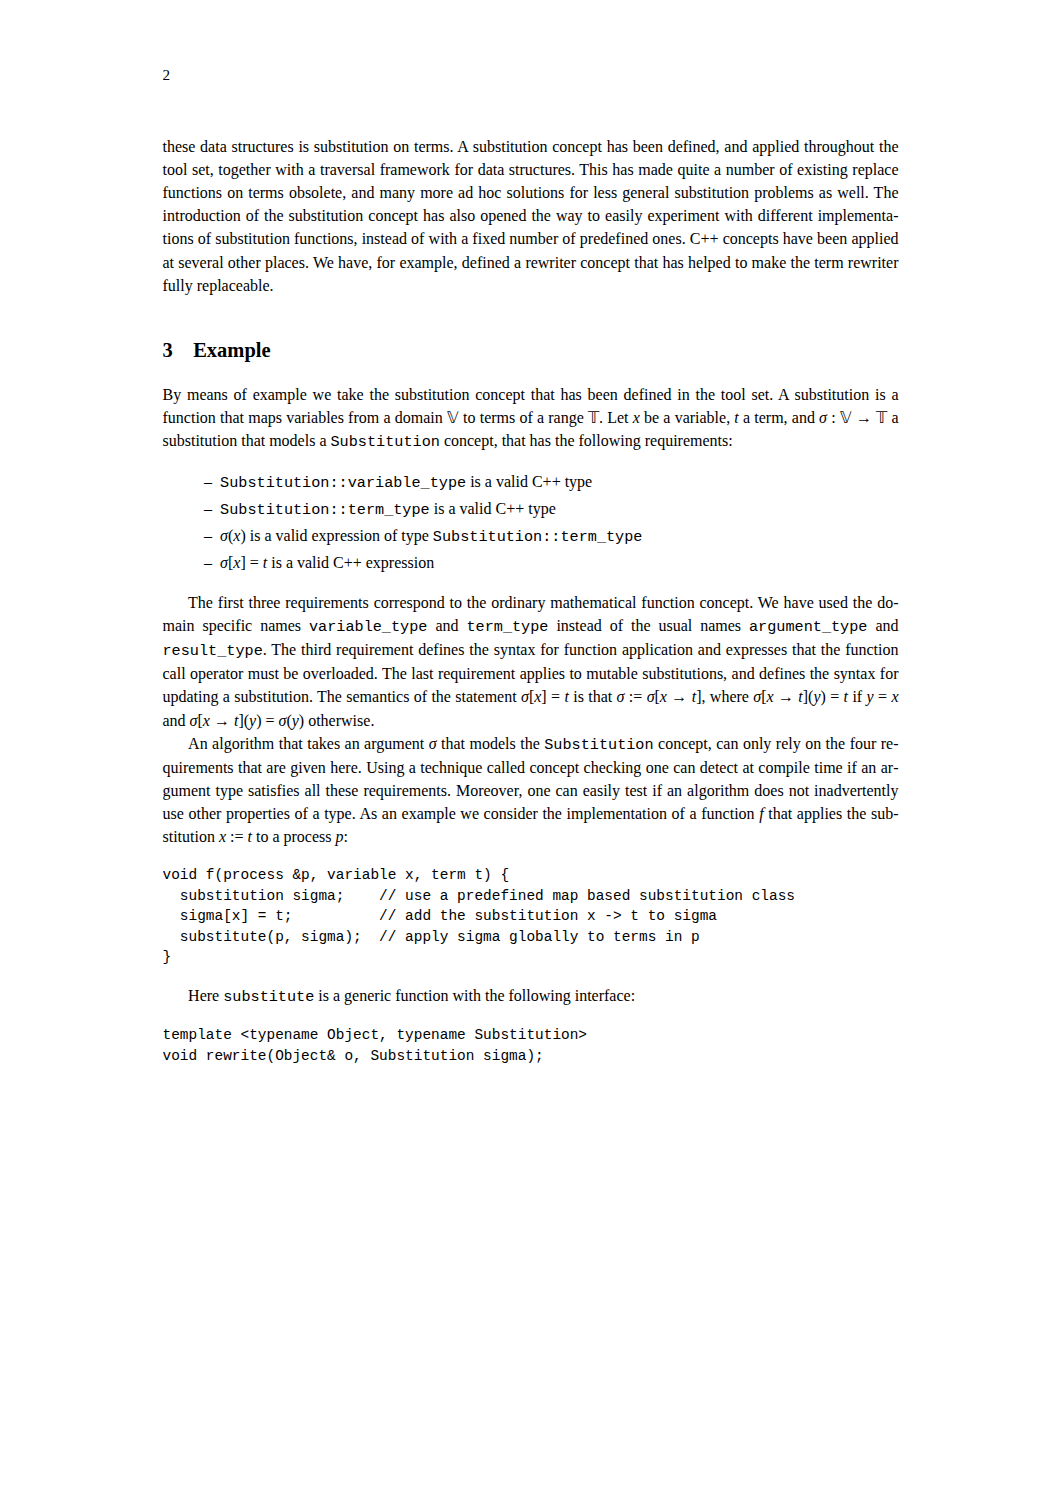2
these data structures is substitution on terms. A substitution concept has been defined, and applied throughout the tool set, together with a traversal framework for data structures. This has made quite a number of existing replace functions on terms obsolete, and many more ad hoc solutions for less general substitution problems as well. The introduction of the substitution concept has also opened the way to easily experiment with different implementations of substitution functions, instead of with a fixed number of predefined ones. C++ concepts have been applied at several other places. We have, for example, defined a rewriter concept that has helped to make the term rewriter fully replaceable.
3 Example
By means of example we take the substitution concept that has been defined in the tool set. A substitution is a function that maps variables from a domain 𝕍 to terms of a range 𝕋. Let x be a variable, t a term, and σ : 𝕍 → 𝕋 a substitution that models a Substitution concept, that has the following requirements:
Substitution::variable_type is a valid C++ type
Substitution::term_type is a valid C++ type
σ(x) is a valid expression of type Substitution::term_type
σ[x] = t is a valid C++ expression
The first three requirements correspond to the ordinary mathematical function concept. We have used the domain specific names variable_type and term_type instead of the usual names argument_type and result_type. The third requirement defines the syntax for function application and expresses that the function call operator must be overloaded. The last requirement applies to mutable substitutions, and defines the syntax for updating a substitution. The semantics of the statement σ[x] = t is that σ := σ[x → t], where σ[x → t](y) = t if y = x and σ[x → t](y) = σ(y) otherwise.
An algorithm that takes an argument σ that models the Substitution concept, can only rely on the four requirements that are given here. Using a technique called concept checking one can detect at compile time if an argument type satisfies all these requirements. Moreover, one can easily test if an algorithm does not inadvertently use other properties of a type. As an example we consider the implementation of a function f that applies the substitution x := t to a process p:
void f(process &p, variable x, term t) {
  substitution sigma;    // use a predefined map based substitution class
  sigma[x] = t;          // add the substitution x -> t to sigma
  substitute(p, sigma);  // apply sigma globally to terms in p
}
Here substitute is a generic function with the following interface:
template <typename Object, typename Substitution>
void rewrite(Object& o, Substitution sigma);